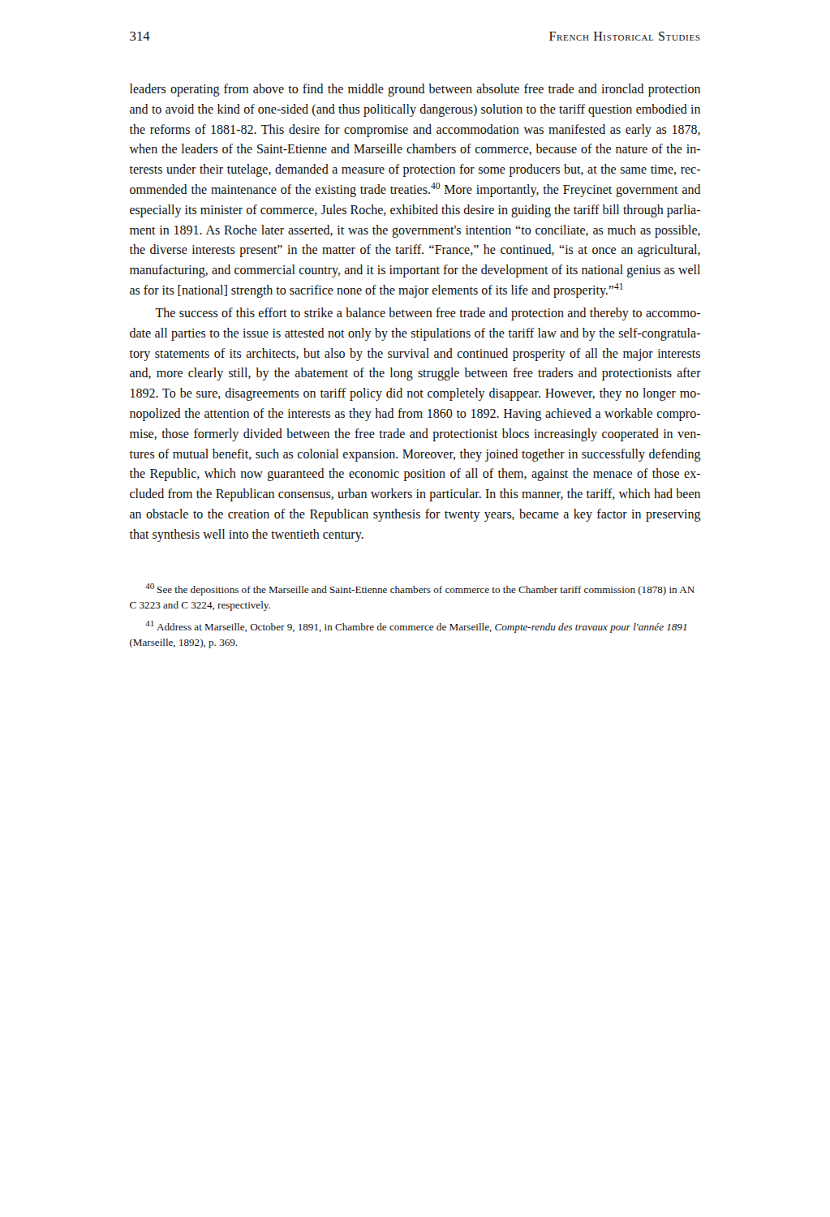314 French Historical Studies
leaders operating from above to find the middle ground between absolute free trade and ironclad protection and to avoid the kind of one-sided (and thus politically dangerous) solution to the tariff question embodied in the reforms of 1881-82. This desire for compromise and accommodation was manifested as early as 1878, when the leaders of the Saint-Etienne and Marseille chambers of commerce, because of the nature of the interests under their tutelage, demanded a measure of protection for some producers but, at the same time, recommended the maintenance of the existing trade treaties.40 More importantly, the Freycinet government and especially its minister of commerce, Jules Roche, exhibited this desire in guiding the tariff bill through parliament in 1891. As Roche later asserted, it was the government's intention “to conciliate, as much as possible, the diverse interests present” in the matter of the tariff. “France,” he continued, “is at once an agricultural, manufacturing, and commercial country, and it is important for the development of its national genius as well as for its [national] strength to sacrifice none of the major elements of its life and prosperity.”41
The success of this effort to strike a balance between free trade and protection and thereby to accommodate all parties to the issue is attested not only by the stipulations of the tariff law and by the self-congratulatory statements of its architects, but also by the survival and continued prosperity of all the major interests and, more clearly still, by the abatement of the long struggle between free traders and protectionists after 1892. To be sure, disagreements on tariff policy did not completely disappear. However, they no longer monopolized the attention of the interests as they had from 1860 to 1892. Having achieved a workable compromise, those formerly divided between the free trade and protectionist blocs increasingly cooperated in ventures of mutual benefit, such as colonial expansion. Moreover, they joined together in successfully defending the Republic, which now guaranteed the economic position of all of them, against the menace of those excluded from the Republican consensus, urban workers in particular. In this manner, the tariff, which had been an obstacle to the creation of the Republican synthesis for twenty years, became a key factor in preserving that synthesis well into the twentieth century.
40 See the depositions of the Marseille and Saint-Etienne chambers of commerce to the Chamber tariff commission (1878) in AN C 3223 and C 3224, respectively.
41 Address at Marseille, October 9, 1891, in Chambre de commerce de Marseille, Compte-rendu des travaux pour l'année 1891 (Marseille, 1892), p. 369.